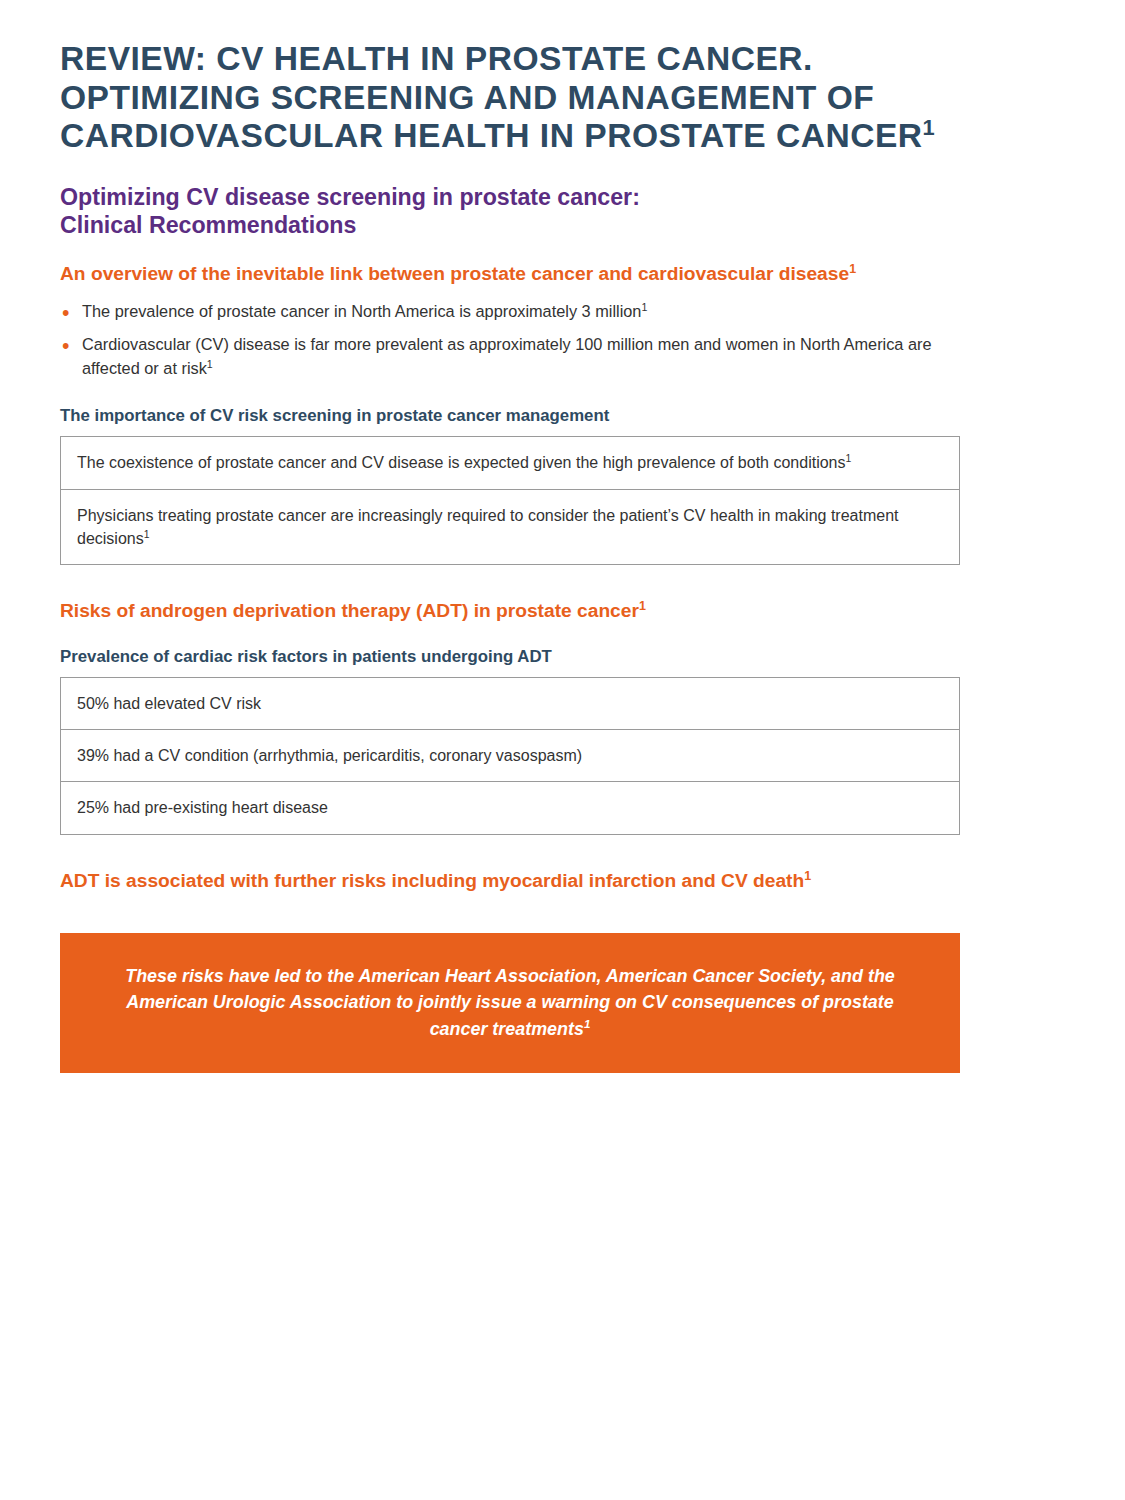Review: CV Health in Prostate Cancer.
Optimizing Screening and Management of Cardiovascular Health in Prostate Cancer1
Optimizing CV disease screening in prostate cancer:
Clinical Recommendations
An overview of the inevitable link between prostate cancer and cardiovascular disease1
The prevalence of prostate cancer in North America is approximately 3 million1
Cardiovascular (CV) disease is far more prevalent as approximately 100 million men and women in North America are affected or at risk1
The importance of CV risk screening in prostate cancer management
| The coexistence of prostate cancer and CV disease is expected given the high prevalence of both conditions 1 |
| Physicians treating prostate cancer are increasingly required to consider the patient’s CV health in making treatment decisions 1 |
Risks of androgen deprivation therapy (ADT) in prostate cancer1
Prevalence of cardiac risk factors in patients undergoing ADT
| 50% had elevated CV risk |
| 39% had a CV condition (arrhythmia, pericarditis, coronary vasospasm) |
| 25% had pre-existing heart disease |
ADT is associated with further risks including myocardial infarction and CV death1
These risks have led to the American Heart Association, American Cancer Society, and the American Urologic Association to jointly issue a warning on CV consequences of prostate cancer treatments1